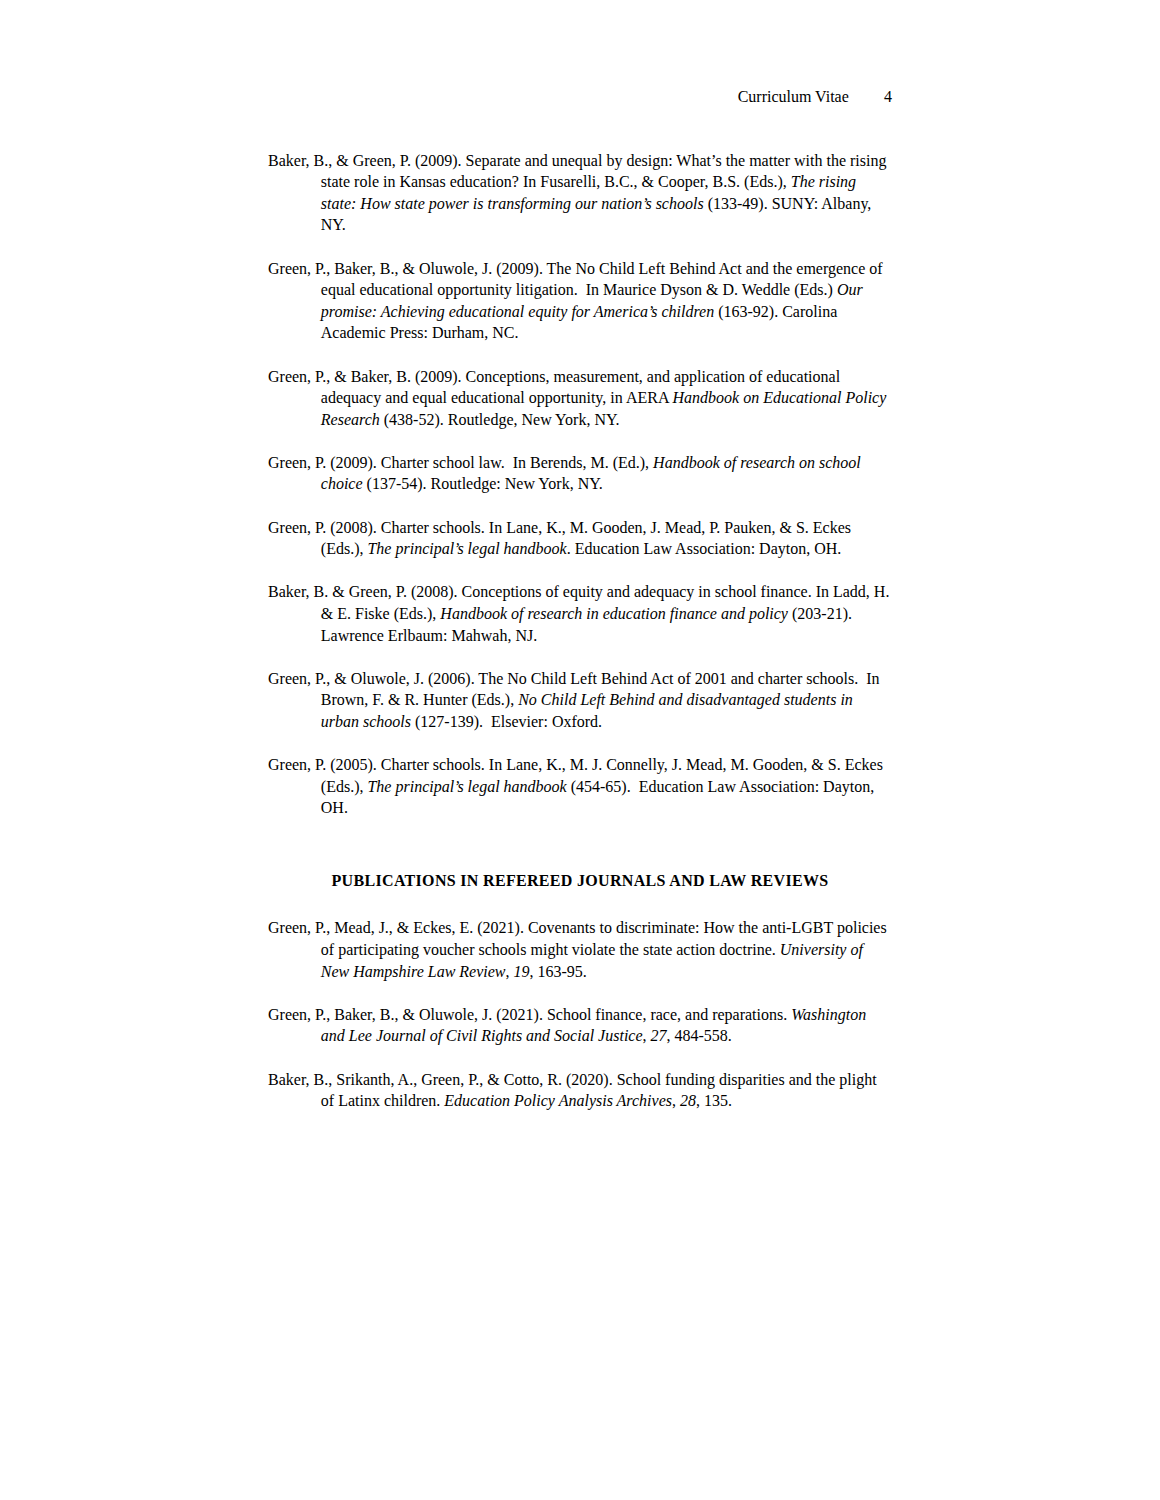Curriculum Vitae4
Baker, B., & Green, P. (2009). Separate and unequal by design: What’s the matter with the rising state role in Kansas education? In Fusarelli, B.C., & Cooper, B.S. (Eds.), The rising state: How state power is transforming our nation’s schools (133-49). SUNY: Albany, NY.
Green, P., Baker, B., & Oluwole, J. (2009). The No Child Left Behind Act and the emergence of equal educational opportunity litigation. In Maurice Dyson & D. Weddle (Eds.) Our promise: Achieving educational equity for America’s children (163-92). Carolina Academic Press: Durham, NC.
Green, P., & Baker, B. (2009). Conceptions, measurement, and application of educational adequacy and equal educational opportunity, in AERA Handbook on Educational Policy Research (438-52). Routledge, New York, NY.
Green, P. (2009). Charter school law. In Berends, M. (Ed.), Handbook of research on school choice (137-54). Routledge: New York, NY.
Green, P. (2008). Charter schools. In Lane, K., M. Gooden, J. Mead, P. Pauken, & S. Eckes (Eds.), The principal’s legal handbook. Education Law Association: Dayton, OH.
Baker, B. & Green, P. (2008). Conceptions of equity and adequacy in school finance. In Ladd, H. & E. Fiske (Eds.), Handbook of research in education finance and policy (203-21). Lawrence Erlbaum: Mahwah, NJ.
Green, P., & Oluwole, J. (2006). The No Child Left Behind Act of 2001 and charter schools. In Brown, F. & R. Hunter (Eds.), No Child Left Behind and disadvantaged students in urban schools (127-139). Elsevier: Oxford.
Green, P. (2005). Charter schools. In Lane, K., M. J. Connelly, J. Mead, M. Gooden, & S. Eckes (Eds.), The principal’s legal handbook (454-65). Education Law Association: Dayton, OH.
PUBLICATIONS IN REFEREED JOURNALS AND LAW REVIEWS
Green, P., Mead, J., & Eckes, E. (2021). Covenants to discriminate: How the anti-LGBT policies of participating voucher schools might violate the state action doctrine. University of New Hampshire Law Review, 19, 163-95.
Green, P., Baker, B., & Oluwole, J. (2021). School finance, race, and reparations. Washington and Lee Journal of Civil Rights and Social Justice, 27, 484-558.
Baker, B., Srikanth, A., Green, P., & Cotto, R. (2020). School funding disparities and the plight of Latinx children. Education Policy Analysis Archives, 28, 135.